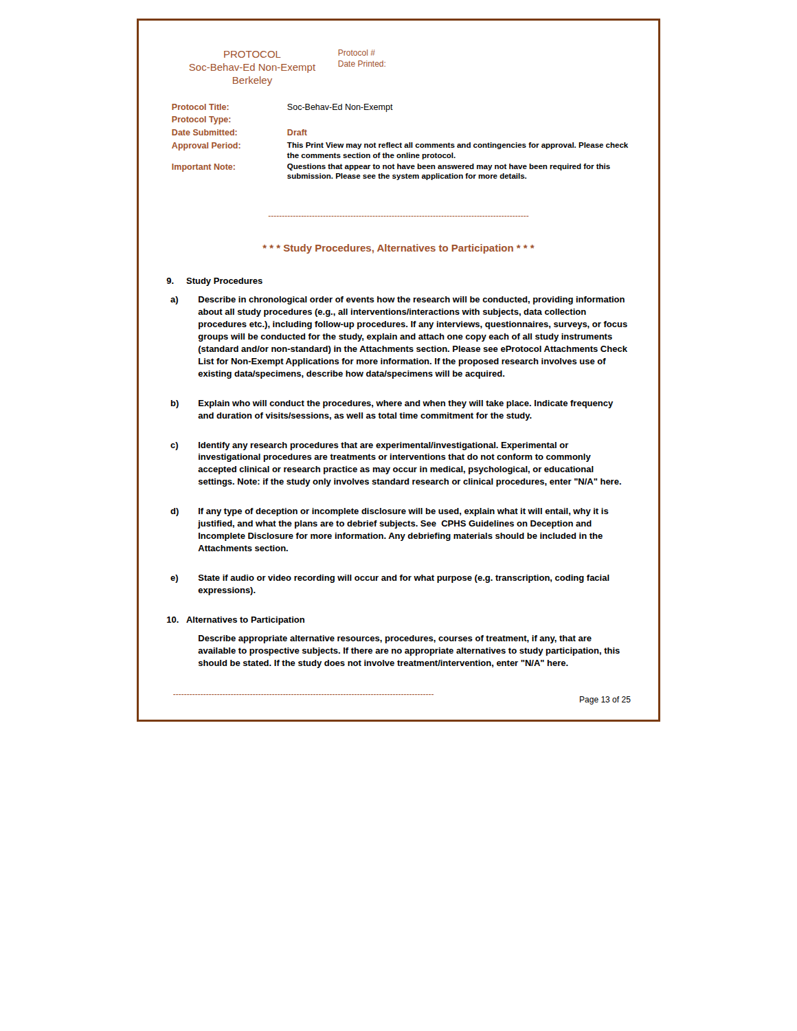| PROTOCOL Soc-Behav-Ed Non-Exempt Berkeley | Protocol # Date Printed: |
| Protocol Title: | Soc-Behav-Ed Non-Exempt |
| Protocol Type: | |
| Date Submitted: | Draft |
| Approval Period: | This Print View may not reflect all comments and contingencies for approval. Please check the comments section of the online protocol. |
| Important Note: | Questions that appear to not have been answered may not have been required for this submission. Please see the system application for more details. |
-----------------------------------------------------------------------------------------------
* * * Study Procedures, Alternatives to Participation * * *
9. Study Procedures
a)
Describe in chronological order of events how the research will be conducted, providing information about all study procedures (e.g., all interventions/interactions with subjects, data collection procedures etc.), including follow-up procedures. If any interviews, questionnaires, surveys, or focus groups will be conducted for the study, explain and attach one copy each of all study instruments (standard and/or non-standard) in the Attachments section. Please see eProtocol Attachments Check List for Non-Exempt Applications for more information. If the proposed research involves use of existing data/specimens, describe how data/specimens will be acquired.
b)
Explain who will conduct the procedures, where and when they will take place. Indicate frequency and duration of visits/sessions, as well as total time commitment for the study.
c)
Identify any research procedures that are experimental/investigational. Experimental or investigational procedures are treatments or interventions that do not conform to commonly accepted clinical or research practice as may occur in medical, psychological, or educational settings. Note: if the study only involves standard research or clinical procedures, enter "N/A" here.
d)
If any type of deception or incomplete disclosure will be used, explain what it will entail, why it is justified, and what the plans are to debrief subjects. See CPHS Guidelines on Deception and Incomplete Disclosure for more information. Any debriefing materials should be included in the Attachments section.
e)
State if audio or video recording will occur and for what purpose (e.g. transcription, coding facial expressions).
10. Alternatives to Participation
Describe appropriate alternative resources, procedures, courses of treatment, if any, that are available to prospective subjects. If there are no appropriate alternatives to study participation, this should be stated. If the study does not involve treatment/intervention, enter "N/A" here.
-----------------------------------------------------------------------------------------------
Page 13 of 25